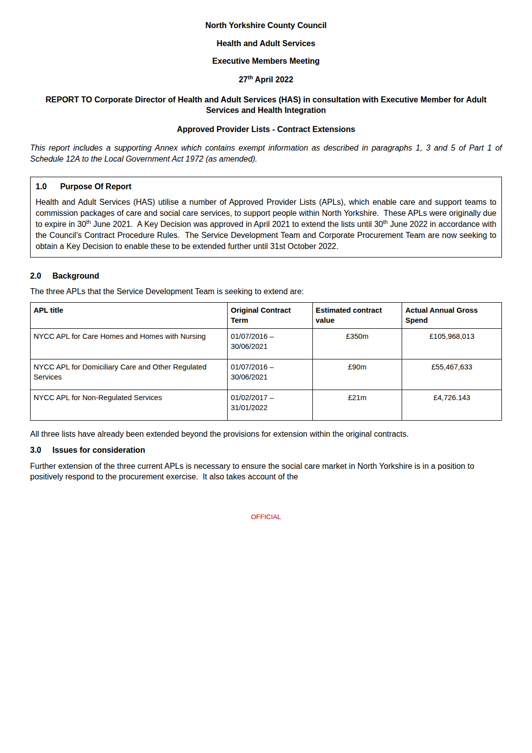North Yorkshire County Council
Health and Adult Services
Executive Members Meeting
27th April 2022
REPORT TO Corporate Director of Health and Adult Services (HAS) in consultation with Executive Member for Adult Services and Health Integration
Approved Provider Lists - Contract Extensions
This report includes a supporting Annex which contains exempt information as described in paragraphs 1, 3 and 5 of Part 1 of Schedule 12A to the Local Government Act 1972 (as amended).
1.0 Purpose Of Report
Health and Adult Services (HAS) utilise a number of Approved Provider Lists (APLs), which enable care and support teams to commission packages of care and social care services, to support people within North Yorkshire. These APLs were originally due to expire in 30th June 2021. A Key Decision was approved in April 2021 to extend the lists until 30th June 2022 in accordance with the Council's Contract Procedure Rules. The Service Development Team and Corporate Procurement Team are now seeking to obtain a Key Decision to enable these to be extended further until 31st October 2022.
2.0 Background
The three APLs that the Service Development Team is seeking to extend are:
| APL title | Original Contract Term | Estimated contract value | Actual Annual Gross Spend |
| --- | --- | --- | --- |
| NYCC APL for Care Homes and Homes with Nursing | 01/07/2016 – 30/06/2021 | £350m | £105,968,013 |
| NYCC APL for Domiciliary Care and Other Regulated Services | 01/07/2016 – 30/06/2021 | £90m | £55,467,633 |
| NYCC APL for Non-Regulated Services | 01/02/2017 – 31/01/2022 | £21m | £4,726.143 |
All three lists have already been extended beyond the provisions for extension within the original contracts.
3.0 Issues for consideration
Further extension of the three current APLs is necessary to ensure the social care market in North Yorkshire is in a position to positively respond to the procurement exercise. It also takes account of the
OFFICIAL